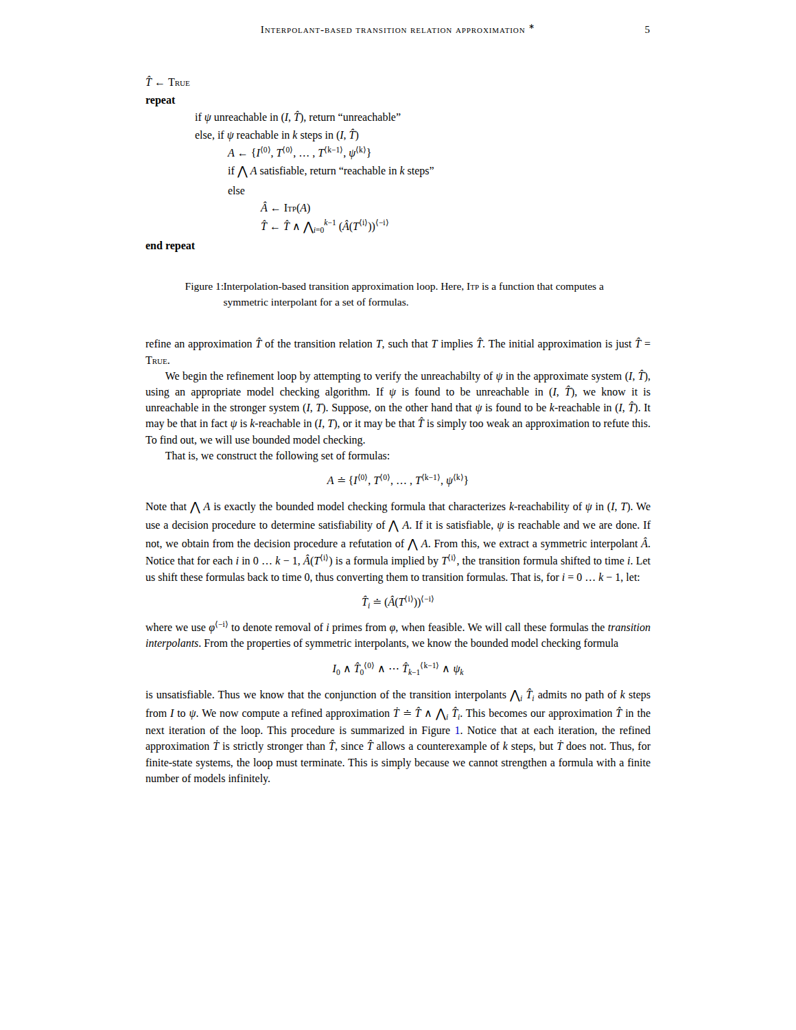Interpolant-based transition relation approximation ∗ 5
T̂ ← True
repeat
if ψ unreachable in (I, T̂), return “unreachable”
else, if ψ reachable in k steps in (I, T̂)
A ← {I⟨0⟩, T⟨0⟩, … , T⟨k−1⟩, ψ⟨k⟩}
if ⋀ A satisfiable, return “reachable in k steps”
else
Â ← Itp(A)
T̂ ← T̂ ∧ ⋀i=0k−1 (Â(T⟨i⟩))⟨−i⟩
end repeat
Figure 1: Interpolation-based transition approximation loop. Here, Itp is a function that computes a symmetric interpolant for a set of formulas.
refine an approximation T̂ of the transition relation T, such that T implies T̂. The initial approximation is just T̂ = True.
We begin the refinement loop by attempting to verify the unreachabilty of ψ in the approximate system (I, T̂), using an appropriate model checking algorithm. If ψ is found to be unreachable in (I, T̂), we know it is unreachable in the stronger system (I, T). Suppose, on the other hand that ψ is found to be k-reachable in (I, T̂). It may be that in fact ψ is k-reachable in (I, T), or it may be that T̂ is simply too weak an approximation to refute this. To find out, we will use bounded model checking.
That is, we construct the following set of formulas:
A ≐ {I⟨0⟩, T⟨0⟩, … , T⟨k−1⟩, ψ⟨k⟩}
Note that ⋀ A is exactly the bounded model checking formula that characterizes k-reachability of ψ in (I, T). We use a decision procedure to determine satisfiability of ⋀ A. If it is satisfiable, ψ is reachable and we are done. If not, we obtain from the decision procedure a refutation of ⋀ A. From this, we extract a symmetric interpolant Â. Notice that for each i in 0 … k − 1, Â(T⟨i⟩) is a formula implied by T⟨i⟩, the transition formula shifted to time i. Let us shift these formulas back to time 0, thus converting them to transition formulas. That is, for i = 0 … k − 1, let:
T̂i ≐ (Â(T⟨i⟩))⟨−i⟩
where we use φ⟨−i⟩ to denote removal of i primes from φ, when feasible. We will call these formulas the transition interpolants. From the properties of symmetric interpolants, we know the bounded model checking formula
I0 ∧ T̂0⟨0⟩ ∧ ⋯ T̂k−1⟨k−1⟩ ∧ ψk
is unsatisfiable. Thus we know that the conjunction of the transition interpolants ⋀i T̂i admits no path of k steps from I to ψ. We now compute a refined approximation Ṫ ≐ T̂ ∧ ⋀i T̂i. This becomes our approximation T̂ in the next iteration of the loop. This procedure is summarized in Figure 1. Notice that at each iteration, the refined approximation Ṫ is strictly stronger than T̂, since T̂ allows a counterexample of k steps, but Ṫ does not. Thus, for finite-state systems, the loop must terminate. This is simply because we cannot strengthen a formula with a finite number of models infinitely.